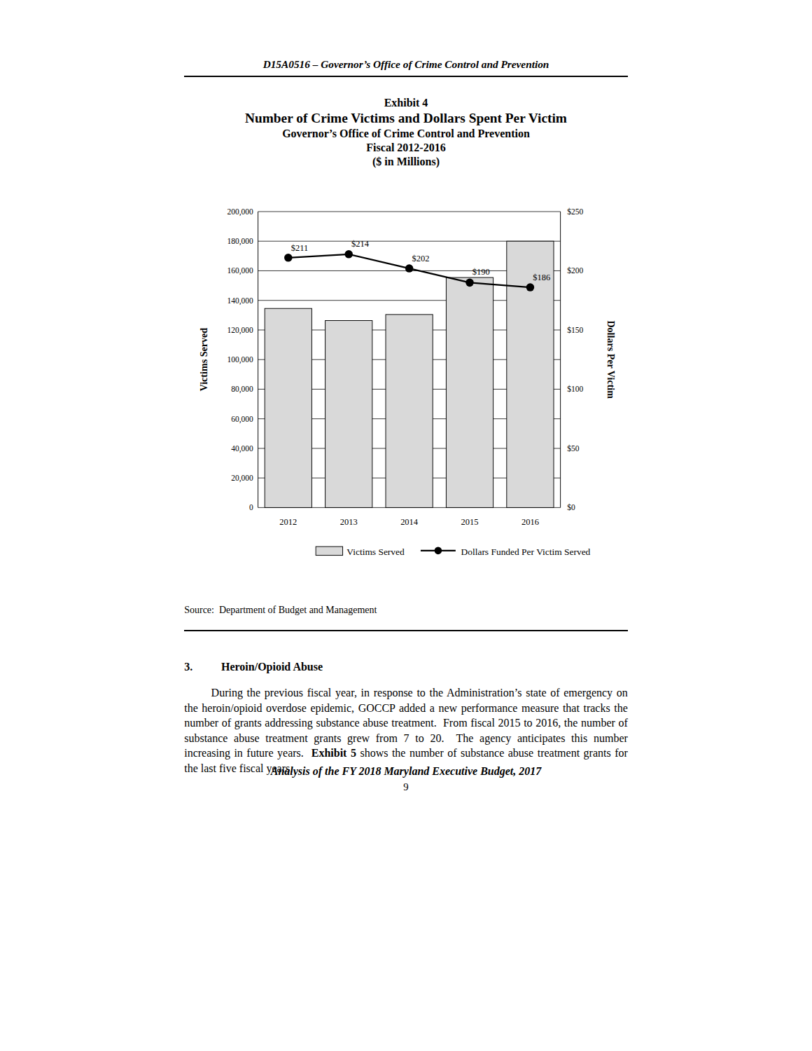D15A0516 – Governor’s Office of Crime Control and Prevention
Exhibit 4
Number of Crime Victims and Dollars Spent Per Victim
Governor’s Office of Crime Control and Prevention
Fiscal 2012-2016
($ in Millions)
200,000 180,000 160,000 140,000 120,000 100,000 80,000 60,000 40,000 20,000 0 $250 $200 $150 $100 $50 $0 Victims Served Dollars Per Victim $211 $214 $202 $190 $186 2012 2013 2014 2015 2016 Victims Served Dollars Funded Per Victim Served
Source: Department of Budget and Management
3. Heroin/Opioid Abuse
During the previous fiscal year, in response to the Administration’s state of emergency on the heroin/opioid overdose epidemic, GOCCP added a new performance measure that tracks the number of grants addressing substance abuse treatment. From fiscal 2015 to 2016, the number of substance abuse treatment grants grew from 7 to 20. The agency anticipates this number increasing in future years. Exhibit 5 shows the number of substance abuse treatment grants for the last five fiscal years.
Analysis of the FY 2018 Maryland Executive Budget, 2017
9